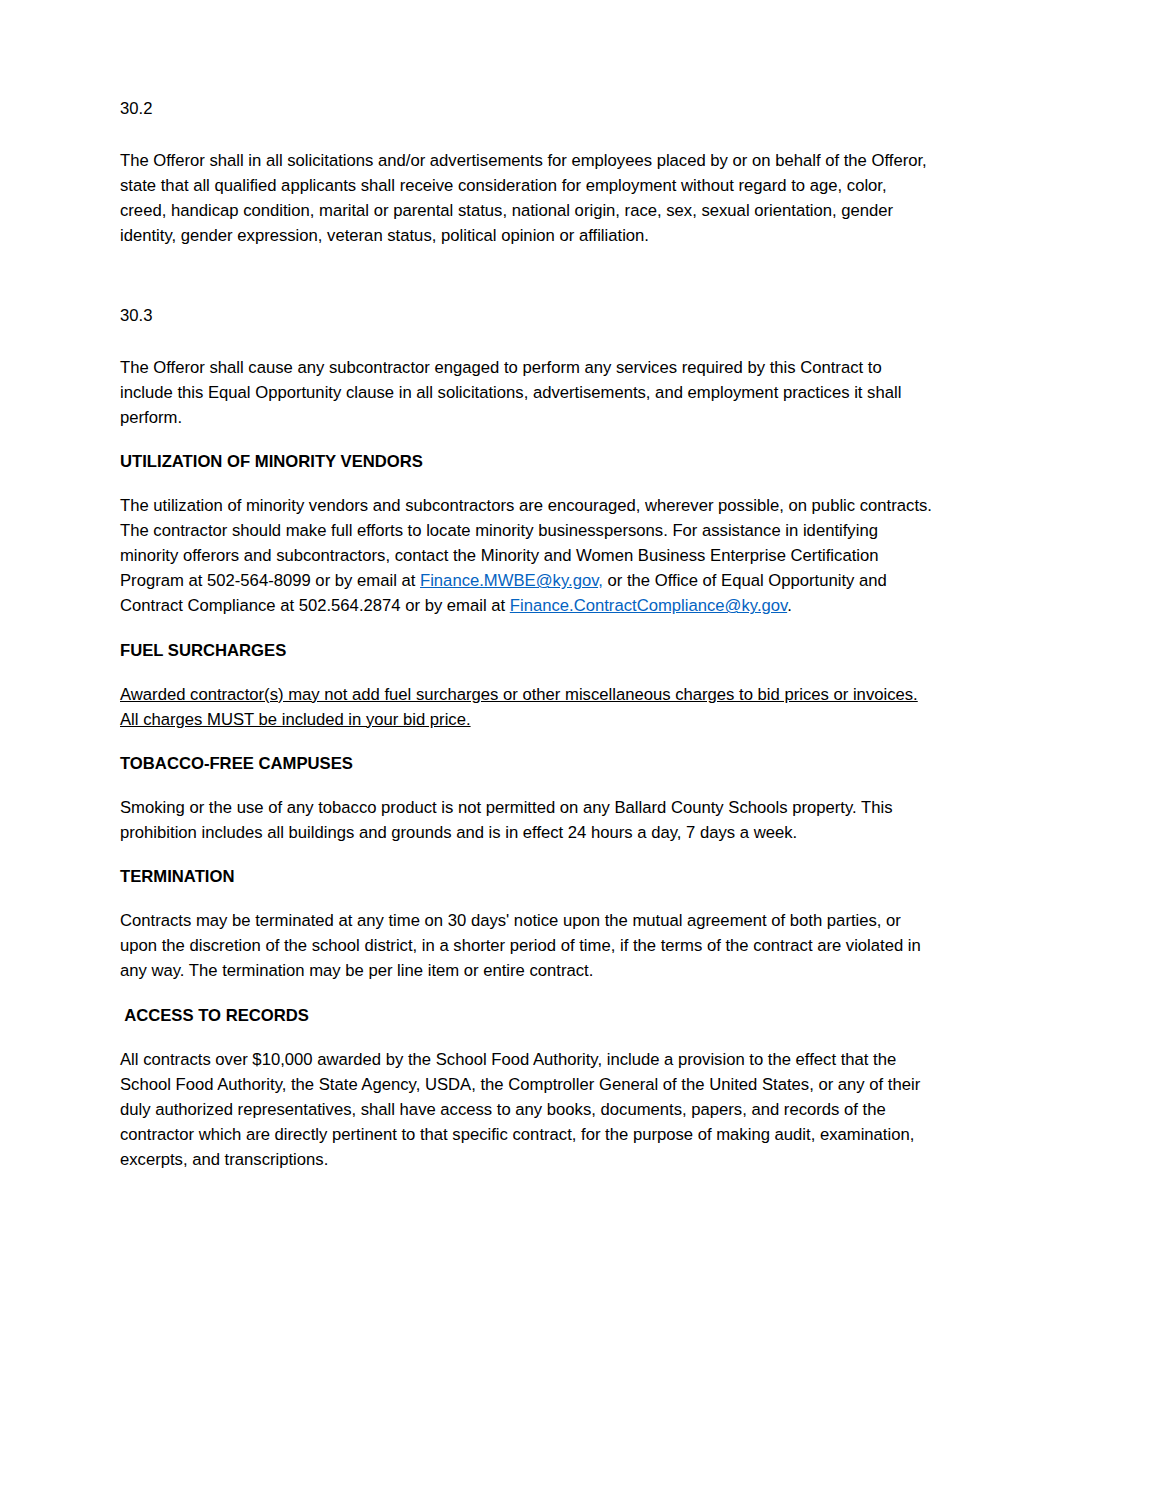30.2
The Offeror shall in all solicitations and/or advertisements for employees placed by or on behalf of the Offeror, state that all qualified applicants shall receive consideration for employment without regard to age, color, creed, handicap condition, marital or parental status, national origin, race, sex, sexual orientation, gender identity, gender expression, veteran status, political opinion or affiliation.
30.3
The Offeror shall cause any subcontractor engaged to perform any services required by this Contract to include this Equal Opportunity clause in all solicitations, advertisements, and employment practices it shall perform.
Utilization of Minority Vendors
The utilization of minority vendors and subcontractors are encouraged, wherever possible, on public contracts. The contractor should make full efforts to locate minority businesspersons. For assistance in identifying minority offerors and subcontractors, contact the Minority and Women Business Enterprise Certification Program at 502-564-8099 or by email at Finance.MWBE@ky.gov, or the Office of Equal Opportunity and Contract Compliance at 502.564.2874 or by email at Finance.ContractCompliance@ky.gov.
Fuel Surcharges
Awarded contractor(s) may not add fuel surcharges or other miscellaneous charges to bid prices or invoices. All charges MUST be included in your bid price.
Tobacco-Free Campuses
Smoking or the use of any tobacco product is not permitted on any Ballard County Schools property. This prohibition includes all buildings and grounds and is in effect 24 hours a day, 7 days a week.
Termination
Contracts may be terminated at any time on 30 days' notice upon the mutual agreement of both parties, or upon the discretion of the school district, in a shorter period of time, if the terms of the contract are violated in any way. The termination may be per line item or entire contract.
Access to Records
All contracts over $10,000 awarded by the School Food Authority, include a provision to the effect that the School Food Authority, the State Agency, USDA, the Comptroller General of the United States, or any of their duly authorized representatives, shall have access to any books, documents, papers, and records of the contractor which are directly pertinent to that specific contract, for the purpose of making audit, examination, excerpts, and transcriptions.